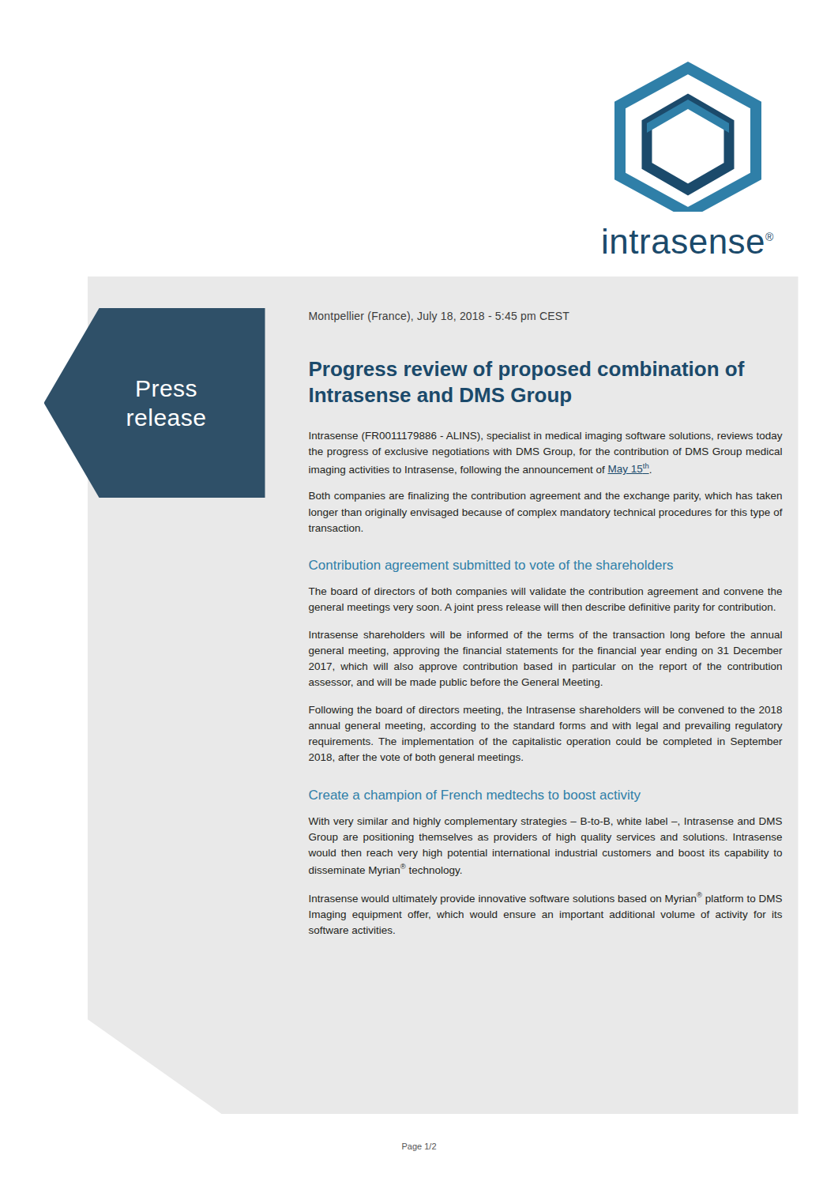intrasense®
Press
release
Montpellier (France), July 18, 2018 - 5:45 pm CEST
Progress review of proposed combination of Intrasense and DMS Group
Intrasense (FR0011179886 - ALINS), specialist in medical imaging software solutions, reviews today the progress of exclusive negotiations with DMS Group, for the contribution of DMS Group medical imaging activities to Intrasense, following the announcement of May 15th.
Both companies are finalizing the contribution agreement and the exchange parity, which has taken longer than originally envisaged because of complex mandatory technical procedures for this type of transaction.
Contribution agreement submitted to vote of the shareholders
The board of directors of both companies will validate the contribution agreement and convene the general meetings very soon. A joint press release will then describe definitive parity for contribution.
Intrasense shareholders will be informed of the terms of the transaction long before the annual general meeting, approving the financial statements for the financial year ending on 31 December 2017, which will also approve contribution based in particular on the report of the contribution assessor, and will be made public before the General Meeting.
Following the board of directors meeting, the Intrasense shareholders will be convened to the 2018 annual general meeting, according to the standard forms and with legal and prevailing regulatory requirements. The implementation of the capitalistic operation could be completed in September 2018, after the vote of both general meetings.
Create a champion of French medtechs to boost activity
With very similar and highly complementary strategies – B-to-B, white label –, Intrasense and DMS Group are positioning themselves as providers of high quality services and solutions. Intrasense would then reach very high potential international industrial customers and boost its capability to disseminate Myrian® technology.
Intrasense would ultimately provide innovative software solutions based on Myrian® platform to DMS Imaging equipment offer, which would ensure an important additional volume of activity for its software activities.
Page 1/2